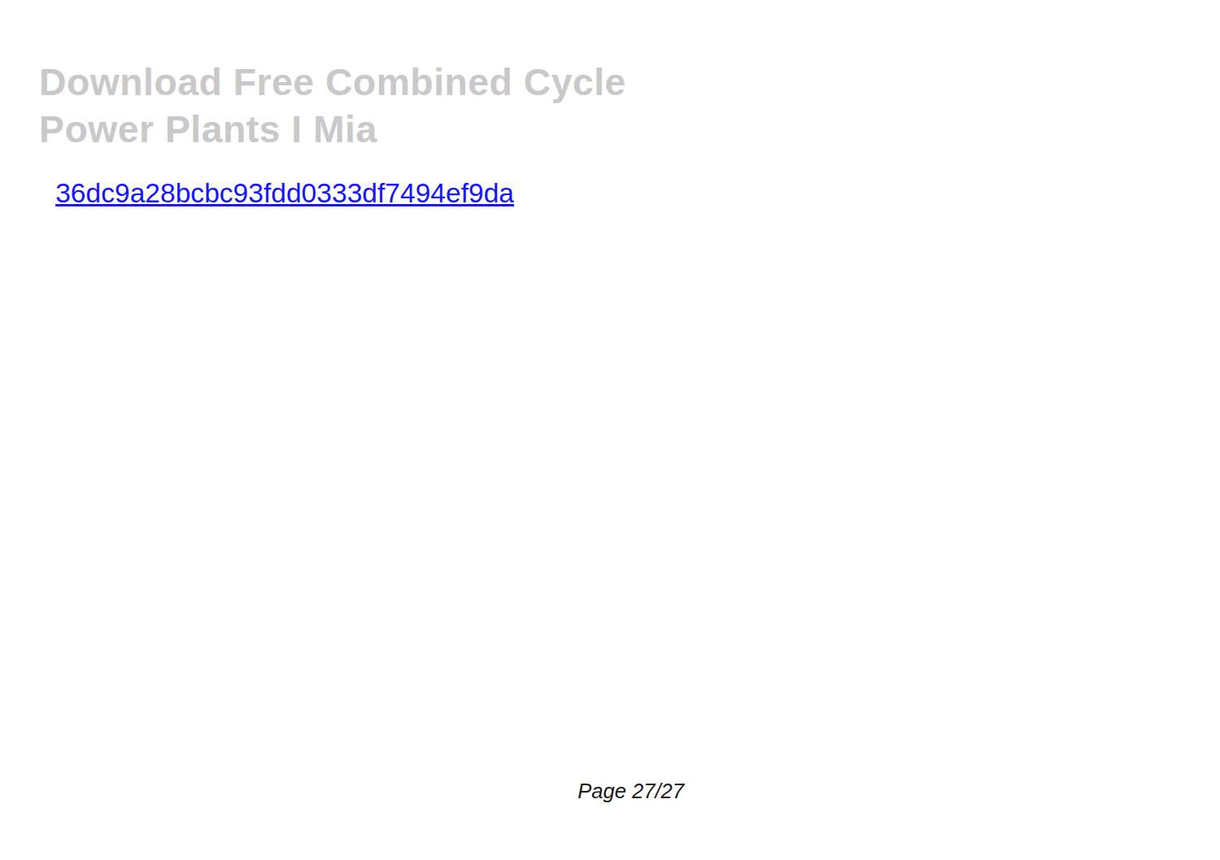Download Free Combined Cycle Power Plants I Mia
36dc9a28bcbc93fdd0333df7494ef9da
Page 27/27